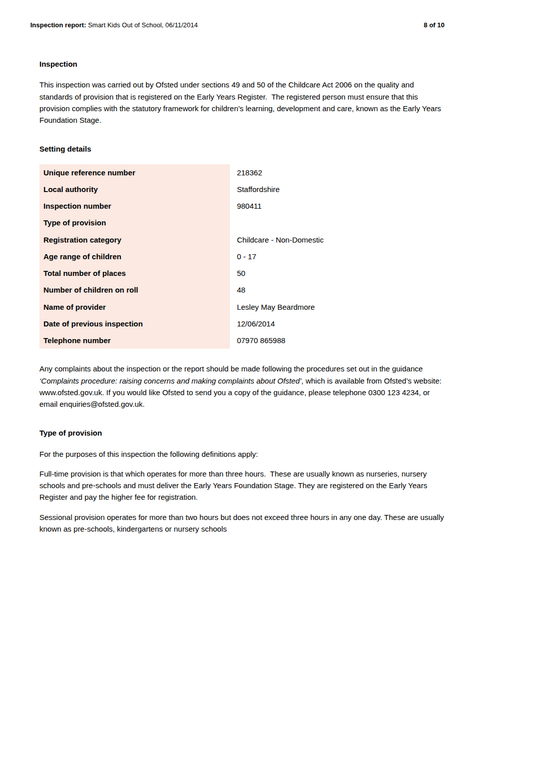Inspection report: Smart Kids Out of School, 06/11/2014
8 of 10
Inspection
This inspection was carried out by Ofsted under sections 49 and 50 of the Childcare Act 2006 on the quality and standards of provision that is registered on the Early Years Register. The registered person must ensure that this provision complies with the statutory framework for children’s learning, development and care, known as the Early Years Foundation Stage.
Setting details
| Unique reference number | 218362 |
| Local authority | Staffordshire |
| Inspection number | 980411 |
| Type of provision | |
| Registration category | Childcare - Non-Domestic |
| Age range of children | 0 - 17 |
| Total number of places | 50 |
| Number of children on roll | 48 |
| Name of provider | Lesley May Beardmore |
| Date of previous inspection | 12/06/2014 |
| Telephone number | 07970 865988 |
Any complaints about the inspection or the report should be made following the procedures set out in the guidance ‘Complaints procedure: raising concerns and making complaints about Ofsted’, which is available from Ofsted’s website: www.ofsted.gov.uk. If you would like Ofsted to send you a copy of the guidance, please telephone 0300 123 4234, or email enquiries@ofsted.gov.uk.
Type of provision
For the purposes of this inspection the following definitions apply:
Full-time provision is that which operates for more than three hours. These are usually known as nurseries, nursery schools and pre-schools and must deliver the Early Years Foundation Stage. They are registered on the Early Years Register and pay the higher fee for registration.
Sessional provision operates for more than two hours but does not exceed three hours in any one day. These are usually known as pre-schools, kindergartens or nursery schools